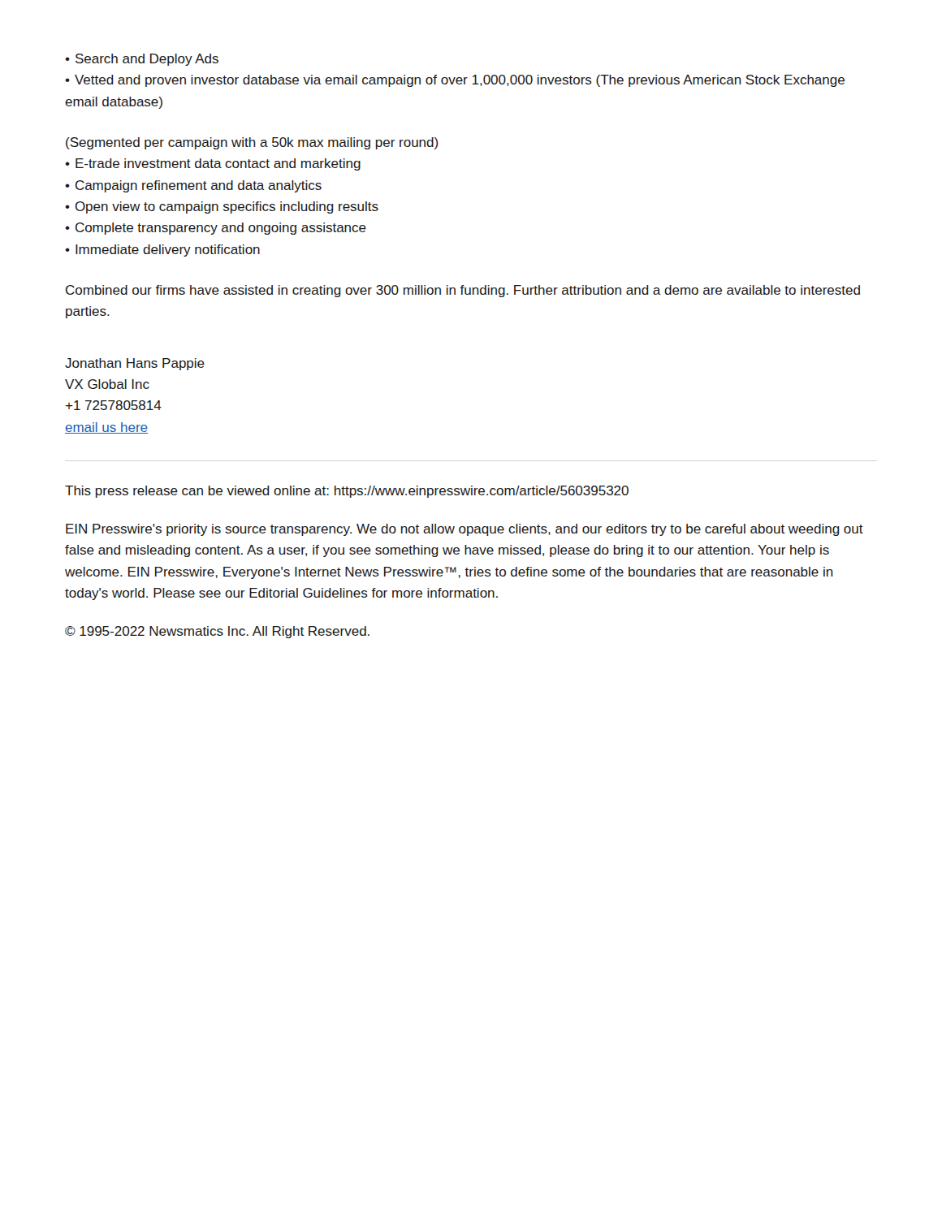Search and Deploy Ads
Vetted and proven investor database via email campaign of over 1,000,000 investors (The previous American Stock Exchange email database)
(Segmented per campaign with a 50k max mailing per round)
E-trade investment data contact and marketing
Campaign refinement and data analytics
Open view to campaign specifics including results
Complete transparency and ongoing assistance
Immediate delivery notification
Combined our firms have assisted in creating over 300 million in funding. Further attribution and a demo are available to interested parties.
Jonathan Hans Pappie
VX Global Inc
+1 7257805814
email us here
This press release can be viewed online at: https://www.einpresswire.com/article/560395320
EIN Presswire's priority is source transparency. We do not allow opaque clients, and our editors try to be careful about weeding out false and misleading content. As a user, if you see something we have missed, please do bring it to our attention. Your help is welcome. EIN Presswire, Everyone's Internet News Presswire™, tries to define some of the boundaries that are reasonable in today's world. Please see our Editorial Guidelines for more information.
© 1995-2022 Newsmatics Inc. All Right Reserved.